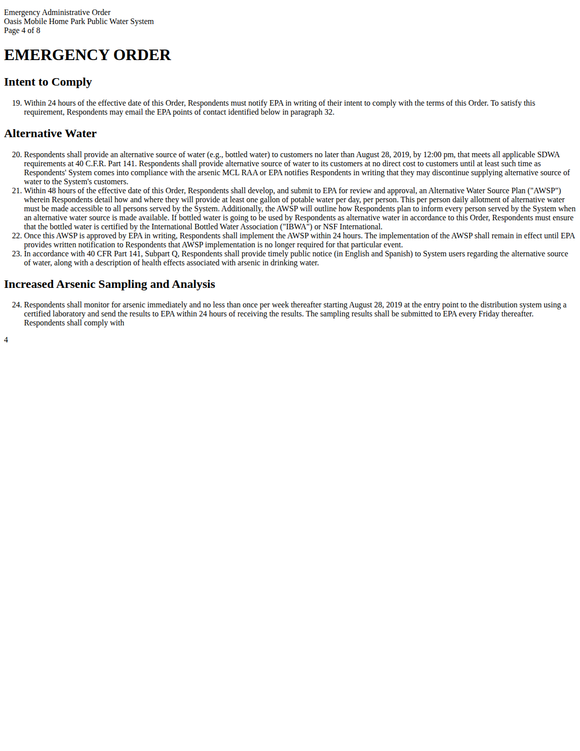Emergency Administrative Order
Oasis Mobile Home Park Public Water System
Page 4 of 8
EMERGENCY ORDER
Intent to Comply
Within 24 hours of the effective date of this Order, Respondents must notify EPA in writing of their intent to comply with the terms of this Order. To satisfy this requirement, Respondents may email the EPA points of contact identified below in paragraph 32.
Alternative Water
Respondents shall provide an alternative source of water (e.g., bottled water) to customers no later than August 28, 2019, by 12:00 pm, that meets all applicable SDWA requirements at 40 C.F.R. Part 141. Respondents shall provide alternative source of water to its customers at no direct cost to customers until at least such time as Respondents' System comes into compliance with the arsenic MCL RAA or EPA notifies Respondents in writing that they may discontinue supplying alternative source of water to the System's customers.
Within 48 hours of the effective date of this Order, Respondents shall develop, and submit to EPA for review and approval, an Alternative Water Source Plan ("AWSP") wherein Respondents detail how and where they will provide at least one gallon of potable water per day, per person. This per person daily allotment of alternative water must be made accessible to all persons served by the System. Additionally, the AWSP will outline how Respondents plan to inform every person served by the System when an alternative water source is made available. If bottled water is going to be used by Respondents as alternative water in accordance to this Order, Respondents must ensure that the bottled water is certified by the International Bottled Water Association ("IBWA") or NSF International.
Once this AWSP is approved by EPA in writing, Respondents shall implement the AWSP within 24 hours. The implementation of the AWSP shall remain in effect until EPA provides written notification to Respondents that AWSP implementation is no longer required for that particular event.
In accordance with 40 CFR Part 141, Subpart Q, Respondents shall provide timely public notice (in English and Spanish) to System users regarding the alternative source of water, along with a description of health effects associated with arsenic in drinking water.
Increased Arsenic Sampling and Analysis
Respondents shall monitor for arsenic immediately and no less than once per week thereafter starting August 28, 2019 at the entry point to the distribution system using a certified laboratory and send the results to EPA within 24 hours of receiving the results. The sampling results shall be submitted to EPA every Friday thereafter. Respondents shall comply with
4